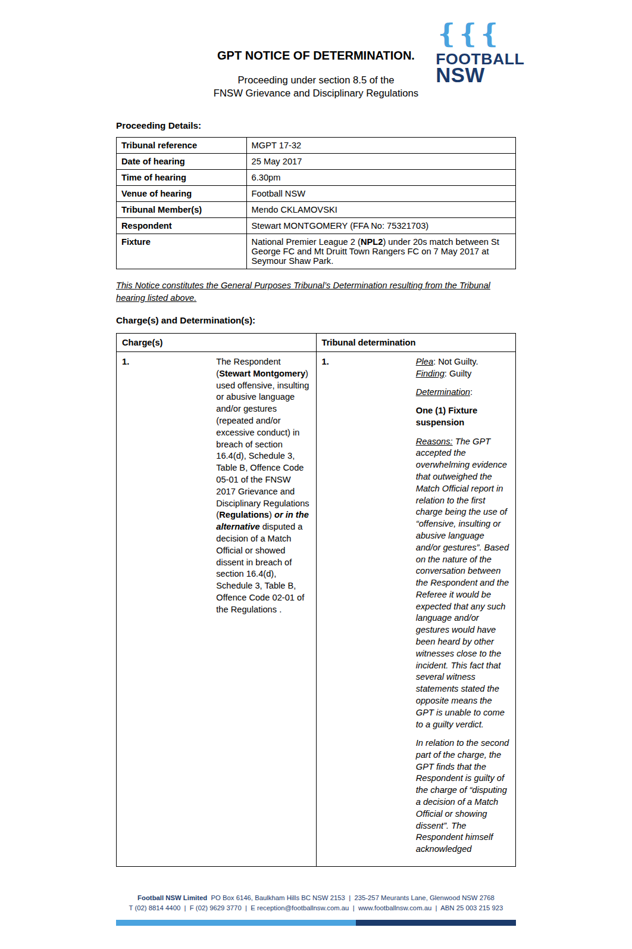❴❴❴ FOOTBALL NSW
GPT NOTICE OF DETERMINATION.
Proceeding under section 8.5 of the
FNSW Grievance and Disciplinary Regulations
Proceeding Details:
| Tribunal reference | MGPT 17-32 |
| Date of hearing | 25 May 2017 |
| Time of hearing | 6.30pm |
| Venue of hearing | Football NSW |
| Tribunal Member(s) | Mendo CKLAMOVSKI |
| Respondent | Stewart MONTGOMERY (FFA No: 75321703) |
| Fixture | National Premier League 2 ( NPL2 ) under 20s match between St George FC and Mt Druitt Town Rangers FC on 7 May 2017 at Seymour Shaw Park. |
This Notice constitutes the General Purposes Tribunal’s Determination resulting from the Tribunal hearing listed above.
Charge(s) and Determination(s):
| Charge(s) | Tribunal determination |
| --- | --- |
| / 1. / The Respondent ( Stewart Montgomery ) used offensive, insulting or abusive language and/or gestures (repeated and/or excessive conduct) in breach of section 16.4(d), Schedule 3, Table B, Offence Code 05-01 of the FNSW 2017 Grievance and Disciplinary Regulations ( Regulations ) or in the alternative disputed a decision of a Match Official or showed dissent in breach of section 16.4(d), Schedule 3, Table B, Offence Code 02-01 of the Regulations . / | / 1. / Plea : Not Guilty. Finding : Guilty Determination : One (1) Fixture suspension Reasons: The GPT accepted the overwhelming evidence that outweighed the Match Official report in relation to the first charge being the use of “offensive, insulting or abusive language and/or gestures”. Based on the nature of the conversation between the Respondent and the Referee it would be expected that any such language and/or gestures would have been heard by other witnesses close to the incident. This fact that several witness statements stated the opposite means the GPT is unable to come to a guilty verdict. In relation to the second part of the charge, the GPT finds that the Respondent is guilty of the charge of “disputing a decision of a Match Official or showing dissent”. The Respondent himself acknowledged / |
Football NSW Limited PO Box 6146, Baulkham Hills BC NSW 2153 | 235-257 Meurants Lane, Glenwood NSW 2768
T (02) 8814 4400 | F (02) 9629 3770 | E reception@footballnsw.com.au | www.footballnsw.com.au | ABN 25 003 215 923